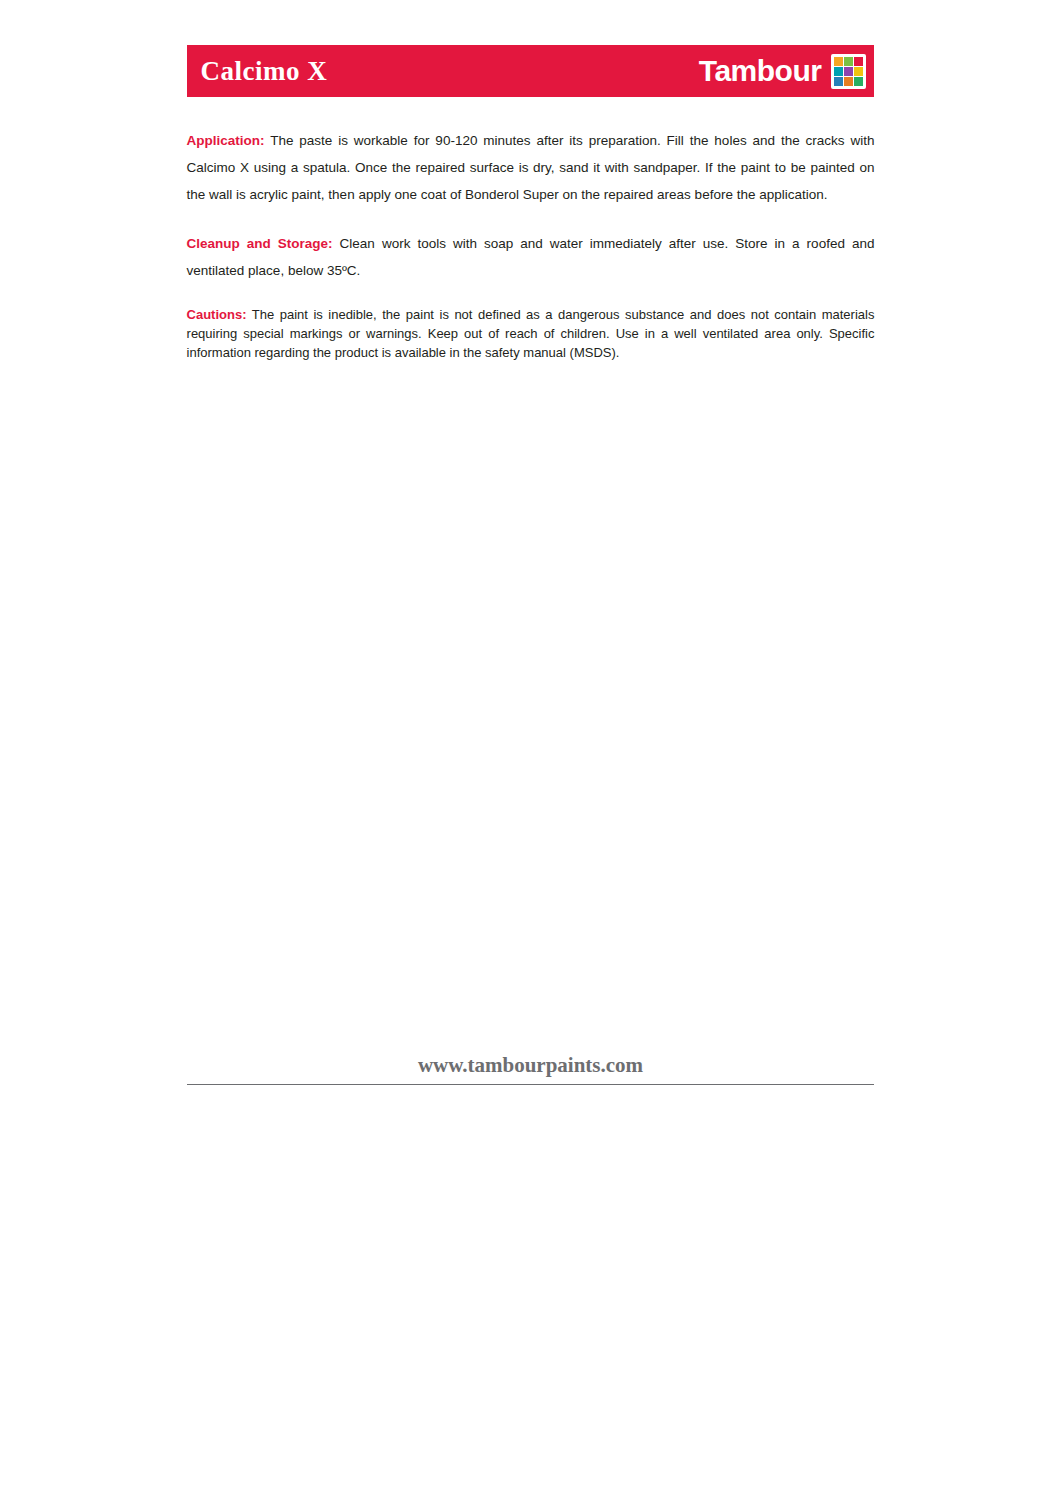Calcimo X
Tambour
Application: The paste is workable for 90-120 minutes after its preparation. Fill the holes and the cracks with Calcimo X using a spatula. Once the repaired surface is dry, sand it with sandpaper. If the paint to be painted on the wall is acrylic paint, then apply one coat of Bonderol Super on the repaired areas before the application.
Cleanup and Storage: Clean work tools with soap and water immediately after use. Store in a roofed and ventilated place, below 35ºC.
Cautions: The paint is inedible, the paint is not defined as a dangerous substance and does not contain materials requiring special markings or warnings. Keep out of reach of children. Use in a well ventilated area only. Specific information regarding the product is available in the safety manual (MSDS).
www.tambourpaints.com